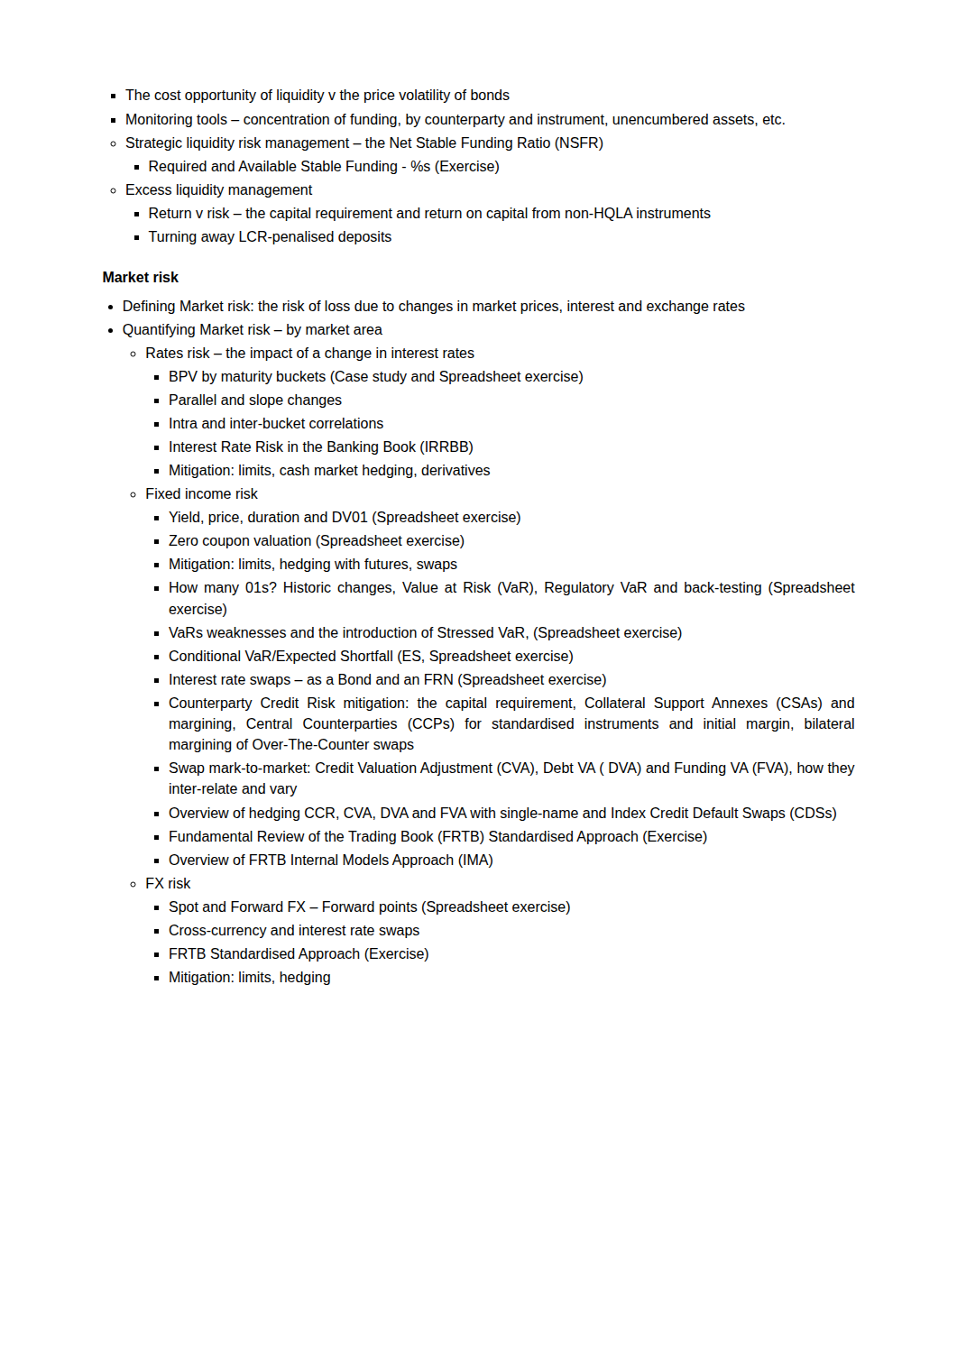The cost opportunity of liquidity v the price volatility of bonds
Monitoring tools – concentration of funding, by counterparty and instrument, unencumbered assets, etc.
Strategic liquidity risk management – the Net Stable Funding Ratio (NSFR)
Required and Available Stable Funding - %s (Exercise)
Excess liquidity management
Return v risk – the capital requirement and return on capital from non-HQLA instruments
Turning away LCR-penalised deposits
Market risk
Defining Market risk: the risk of loss due to changes in market prices, interest and exchange rates
Quantifying Market risk – by market area
Rates risk – the impact of a change in interest rates
BPV by maturity buckets (Case study and Spreadsheet exercise)
Parallel and slope changes
Intra and inter-bucket correlations
Interest Rate Risk in the Banking Book (IRRBB)
Mitigation: limits, cash market hedging, derivatives
Fixed income risk
Yield, price, duration and DV01 (Spreadsheet exercise)
Zero coupon valuation (Spreadsheet exercise)
Mitigation: limits, hedging with futures, swaps
How many 01s? Historic changes, Value at Risk (VaR), Regulatory VaR and back-testing (Spreadsheet exercise)
VaRs weaknesses and the introduction of Stressed VaR, (Spreadsheet exercise)
Conditional VaR/Expected Shortfall (ES, Spreadsheet exercise)
Interest rate swaps – as a Bond and an FRN (Spreadsheet exercise)
Counterparty Credit Risk mitigation: the capital requirement, Collateral Support Annexes (CSAs) and margining, Central Counterparties (CCPs) for standardised instruments and initial margin, bilateral margining of Over-The-Counter swaps
Swap mark-to-market: Credit Valuation Adjustment (CVA), Debt VA ( DVA) and Funding VA (FVA), how they inter-relate and vary
Overview of hedging CCR, CVA, DVA and FVA with single-name and Index Credit Default Swaps (CDSs)
Fundamental Review of the Trading Book (FRTB) Standardised Approach (Exercise)
Overview of FRTB Internal Models Approach (IMA)
FX risk
Spot and Forward FX – Forward points (Spreadsheet exercise)
Cross-currency and interest rate swaps
FRTB Standardised Approach (Exercise)
Mitigation: limits, hedging